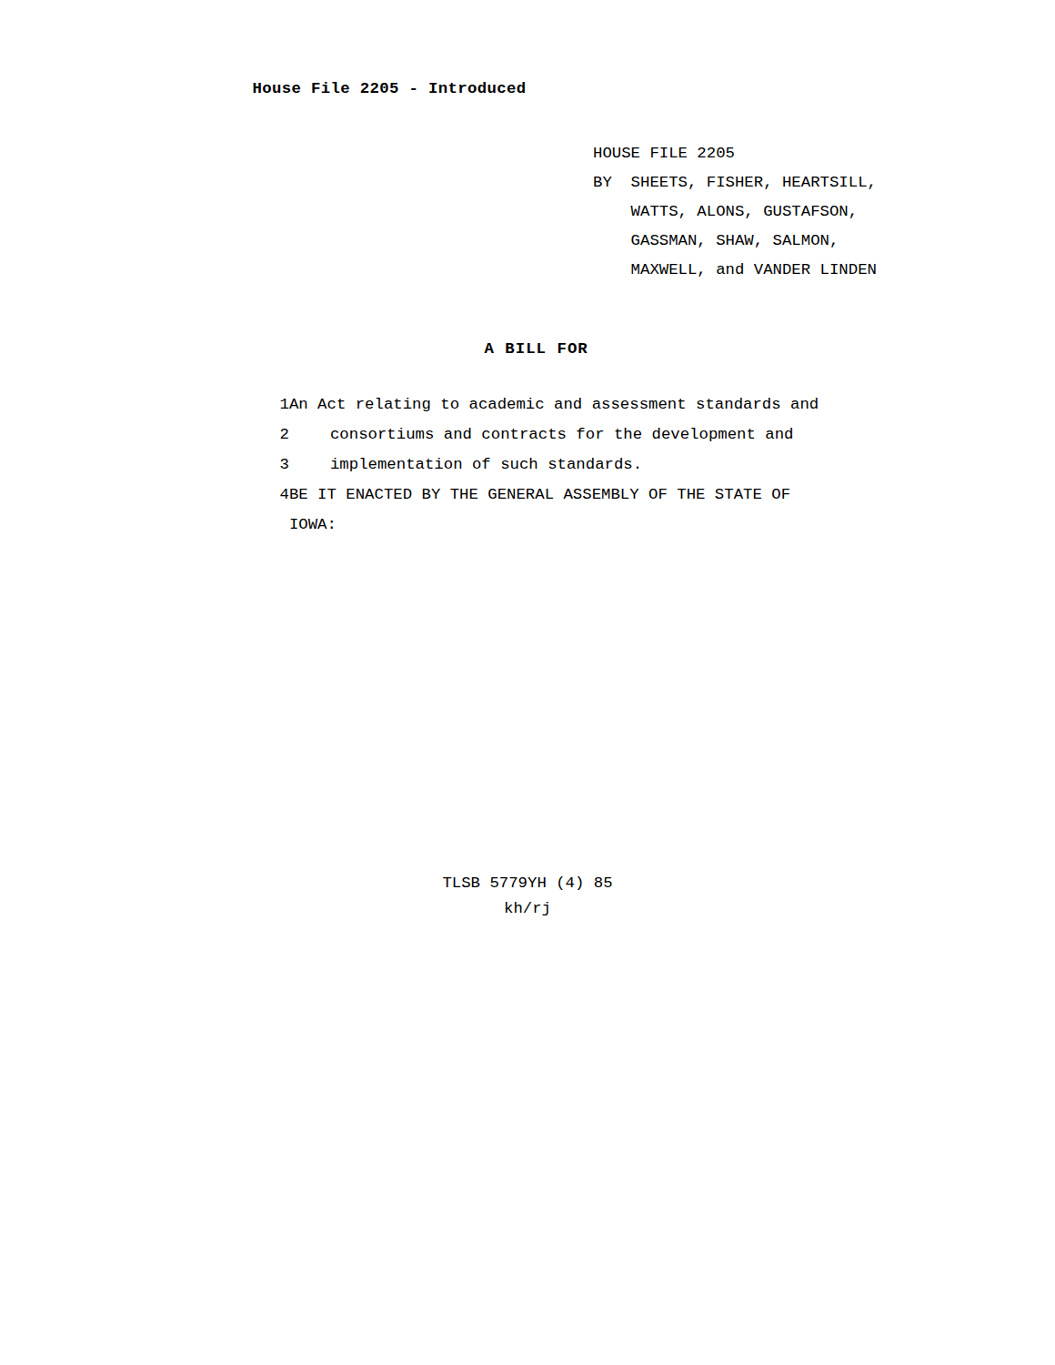House File 2205 - Introduced
HOUSE FILE 2205 BY SHEETS, FISHER, HEARTSILL, WATTS, ALONS, GUSTAFSON, GASSMAN, SHAW, SALMON, MAXWELL, and VANDER LINDEN
A BILL FOR
| 1 | An Act relating to academic and assessment standards and |
| 2 | consortiums and contracts for the development and |
| 3 | implementation of such standards. |
| 4 | BE IT ENACTED BY THE GENERAL ASSEMBLY OF THE STATE OF IOWA: |
TLSB 5779YH (4) 85
kh/rj